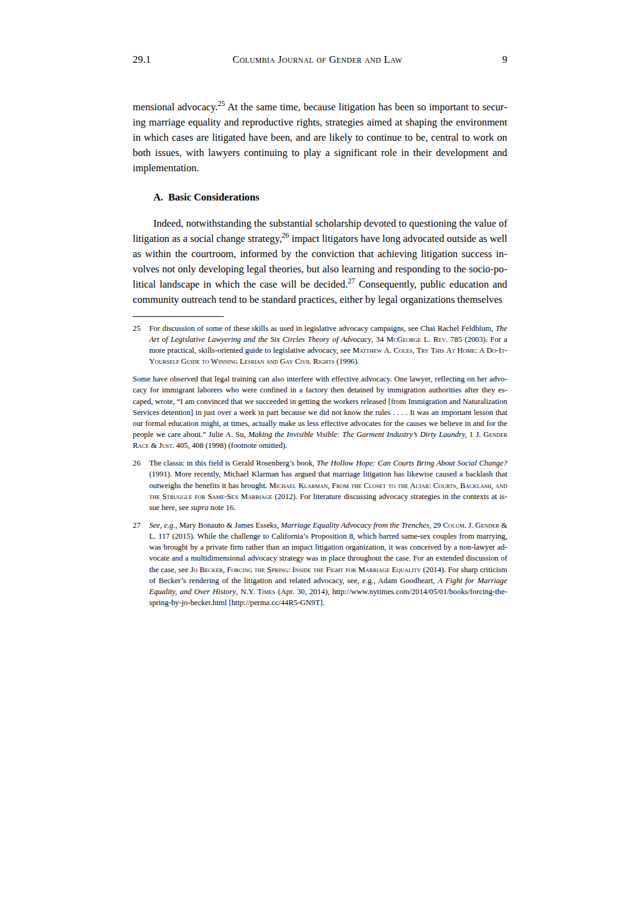29.1 Columbia Journal of Gender and Law 9
mensional advocacy.25 At the same time, because litigation has been so important to securing marriage equality and reproductive rights, strategies aimed at shaping the environment in which cases are litigated have been, and are likely to continue to be, central to work on both issues, with lawyers continuing to play a significant role in their development and implementation.
A. Basic Considerations
Indeed, notwithstanding the substantial scholarship devoted to questioning the value of litigation as a social change strategy,26 impact litigators have long advocated outside as well as within the courtroom, informed by the conviction that achieving litigation success involves not only developing legal theories, but also learning and responding to the socio-political landscape in which the case will be decided.27 Consequently, public education and community outreach tend to be standard practices, either by legal organizations themselves
25 For discussion of some of these skills as used in legislative advocacy campaigns, see Chai Rachel Feldblum, The Art of Legislative Lawyering and the Six Circles Theory of Advocacy, 34 McGeorge L. Rev. 785 (2003). For a more practical, skills-oriented guide to legislative advocacy, see Matthew A. Coles, Try This At Home: A Do-It-Yourself Guide to Winning Lesbian and Gay Civil Rights (1996). Some have observed that legal training can also interfere with effective advocacy. One lawyer, reflecting on her advocacy for immigrant laborers who were confined in a factory then detained by immigration authorities after they escaped, wrote, “I am convinced that we succeeded in getting the workers released [from Immigration and Naturalization Services detention] in just over a week in part because we did not know the rules . . . . It was an important lesson that our formal education might, at times, actually make us less effective advocates for the causes we believe in and for the people we care about.” Julie A. Su, Making the Invisible Visible: The Garment Industry’s Dirty Laundry, 1 J. Gender Race & Just. 405, 408 (1998) (footnote omitted). 26 The classic in this field is Gerald Rosenberg’s book, The Hollow Hope: Can Courts Bring About Social Change? (1991). More recently, Michael Klarman has argued that marriage litigation has likewise caused a backlash that outweighs the benefits it has brought. Michael Klarman, From the Closet to the Altar: Courts, Backlash, and the Struggle for Same-Sex Marriage (2012). For literature discussing advocacy strategies in the contexts at issue here, see supra note 16. 27 See, e.g., Mary Bonauto & James Esseks, Marriage Equality Advocacy from the Trenches, 29 Colum. J. Gender & L. 117 (2015). While the challenge to California’s Proposition 8, which barred same-sex couples from marrying, was brought by a private firm rather than an impact litigation organization, it was conceived by a non-lawyer advocate and a multidimensional advocacy strategy was in place throughout the case. For an extended discussion of the case, see Jo Becker, Forcing the Spring: Inside the Fight for Marriage Equality (2014). For sharp criticism of Becker’s rendering of the litigation and related advocacy, see, e.g., Adam Goodheart, A Fight for Marriage Equality, and Over History, N.Y. Times (Apr. 30, 2014), http://www.nytimes.com/2014/05/01/books/forcing-the-spring-by-jo-becker.html [http://perma.cc/44R5-GN9T].